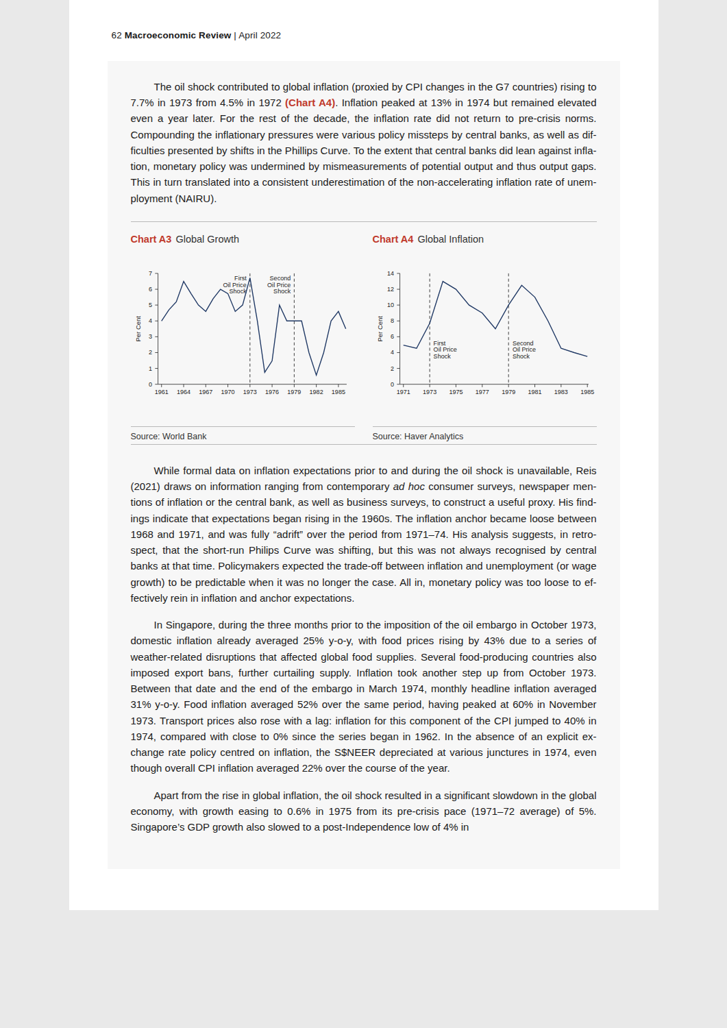62 Macroeconomic Review | April 2022
The oil shock contributed to global inflation (proxied by CPI changes in the G7 countries) rising to 7.7% in 1973 from 4.5% in 1972 (Chart A4). Inflation peaked at 13% in 1974 but remained elevated even a year later. For the rest of the decade, the inflation rate did not return to pre-crisis norms. Compounding the inflationary pressures were various policy missteps by central banks, as well as difficulties presented by shifts in the Phillips Curve. To the extent that central banks did lean against inflation, monetary policy was undermined by mismeasurements of potential output and thus output gaps. This in turn translated into a consistent underestimation of the non-accelerating inflation rate of unemployment (NAIRU).
Chart A3 Global Growth
0 1 2 3 4 5 6 7 Per Cent 1961 1964 1967 1970 1973 1976 1979 1982 1985 First Oil Price Shock Second Oil Price Shock
Source: World Bank
Chart A4 Global Inflation
0 2 4 6 8 10 12 14 Per Cent 1971 1973 1975 1977 1979 1981 1983 1985 First Oil Price Shock Second Oil Price Shock
Source: Haver Analytics
While formal data on inflation expectations prior to and during the oil shock is unavailable, Reis (2021) draws on information ranging from contemporary ad hoc consumer surveys, newspaper mentions of inflation or the central bank, as well as business surveys, to construct a useful proxy. His findings indicate that expectations began rising in the 1960s. The inflation anchor became loose between 1968 and 1971, and was fully “adrift” over the period from 1971–74. His analysis suggests, in retrospect, that the short-run Philips Curve was shifting, but this was not always recognised by central banks at that time. Policymakers expected the trade-off between inflation and unemployment (or wage growth) to be predictable when it was no longer the case. All in, monetary policy was too loose to effectively rein in inflation and anchor expectations.
In Singapore, during the three months prior to the imposition of the oil embargo in October 1973, domestic inflation already averaged 25% y-o-y, with food prices rising by 43% due to a series of weather-related disruptions that affected global food supplies. Several food-producing countries also imposed export bans, further curtailing supply. Inflation took another step up from October 1973. Between that date and the end of the embargo in March 1974, monthly headline inflation averaged 31% y-o-y. Food inflation averaged 52% over the same period, having peaked at 60% in November 1973. Transport prices also rose with a lag: inflation for this component of the CPI jumped to 40% in 1974, compared with close to 0% since the series began in 1962. In the absence of an explicit exchange rate policy centred on inflation, the S$NEER depreciated at various junctures in 1974, even though overall CPI inflation averaged 22% over the course of the year.
Apart from the rise in global inflation, the oil shock resulted in a significant slowdown in the global economy, with growth easing to 0.6% in 1975 from its pre-crisis pace (1971–72 average) of 5%. Singapore’s GDP growth also slowed to a post-Independence low of 4% in